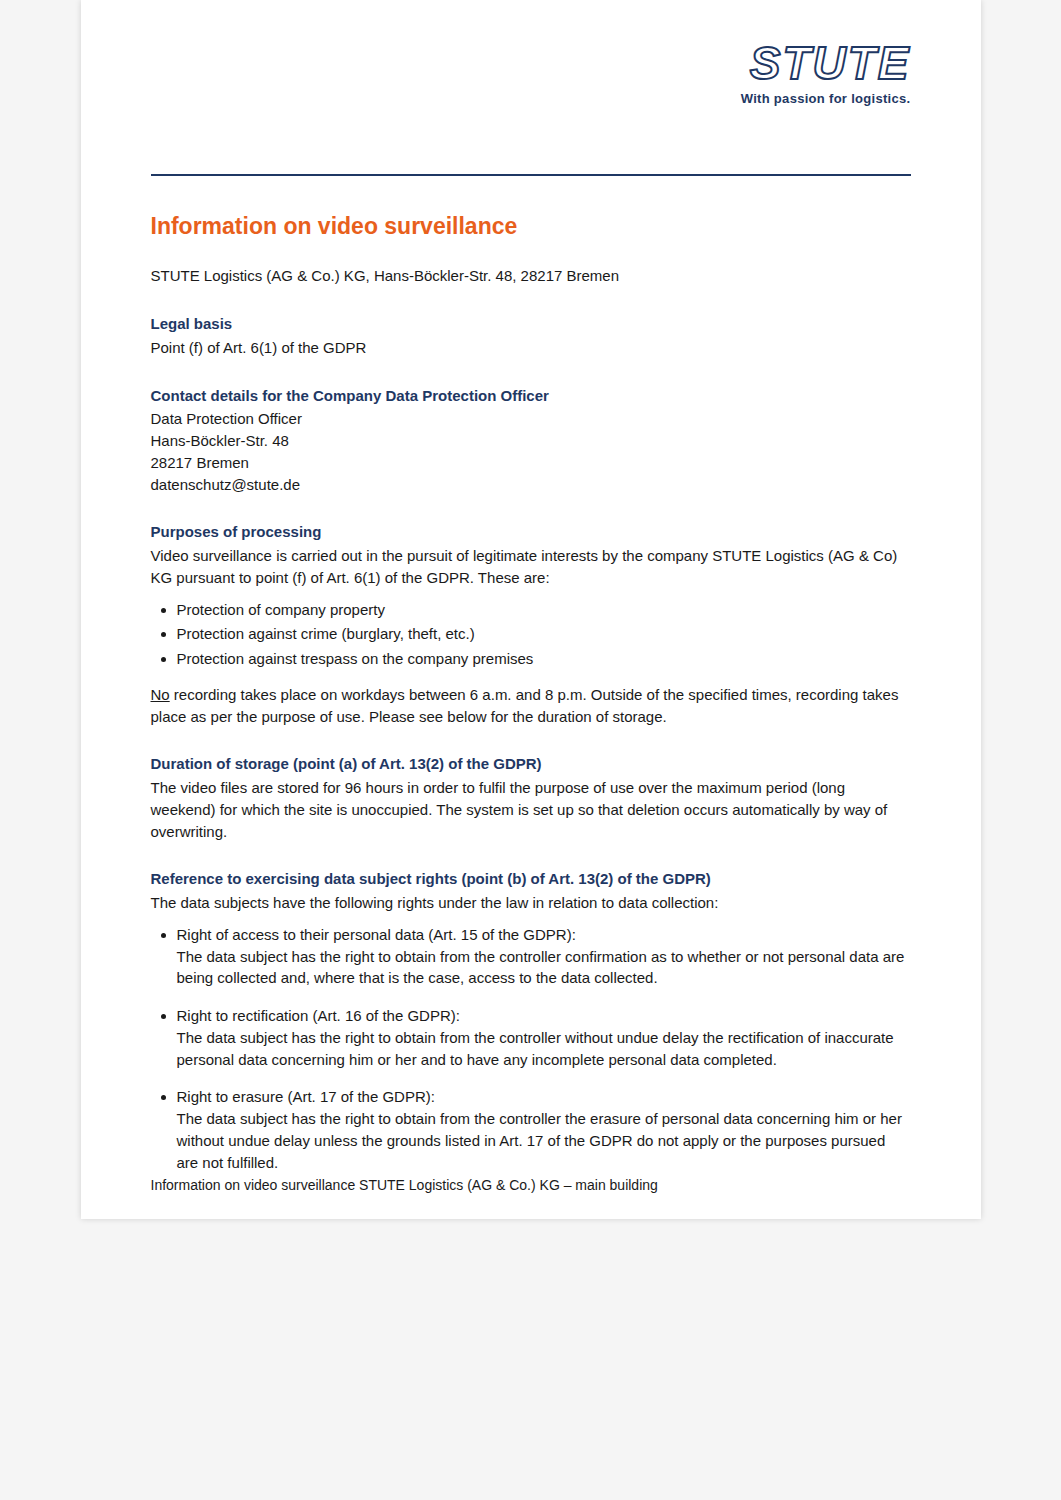STUTE
With passion for logistics.
Information on video surveillance
STUTE Logistics (AG & Co.) KG, Hans-Böckler-Str. 48, 28217 Bremen
Legal basis
Point (f) of Art. 6(1) of the GDPR
Contact details for the Company Data Protection Officer
Data Protection Officer
Hans-Böckler-Str. 48
28217 Bremen
datenschutz@stute.de
Purposes of processing
Video surveillance is carried out in the pursuit of legitimate interests by the company STUTE Logistics (AG & Co) KG pursuant to point (f) of Art. 6(1) of the GDPR. These are:
Protection of company property
Protection against crime (burglary, theft, etc.)
Protection against trespass on the company premises
No recording takes place on workdays between 6 a.m. and 8 p.m. Outside of the specified times, recording takes place as per the purpose of use. Please see below for the duration of storage.
Duration of storage (point (a) of Art. 13(2) of the GDPR)
The video files are stored for 96 hours in order to fulfil the purpose of use over the maximum period (long weekend) for which the site is unoccupied. The system is set up so that deletion occurs automatically by way of overwriting.
Reference to exercising data subject rights (point (b) of Art. 13(2) of the GDPR)
The data subjects have the following rights under the law in relation to data collection:
Right of access to their personal data (Art. 15 of the GDPR): The data subject has the right to obtain from the controller confirmation as to whether or not personal data are being collected and, where that is the case, access to the data collected.
Right to rectification (Art. 16 of the GDPR): The data subject has the right to obtain from the controller without undue delay the rectification of inaccurate personal data concerning him or her and to have any incomplete personal data completed.
Right to erasure (Art. 17 of the GDPR): The data subject has the right to obtain from the controller the erasure of personal data concerning him or her without undue delay unless the grounds listed in Art. 17 of the GDPR do not apply or the purposes pursued are not fulfilled.
Information on video surveillance STUTE Logistics (AG & Co.) KG – main building